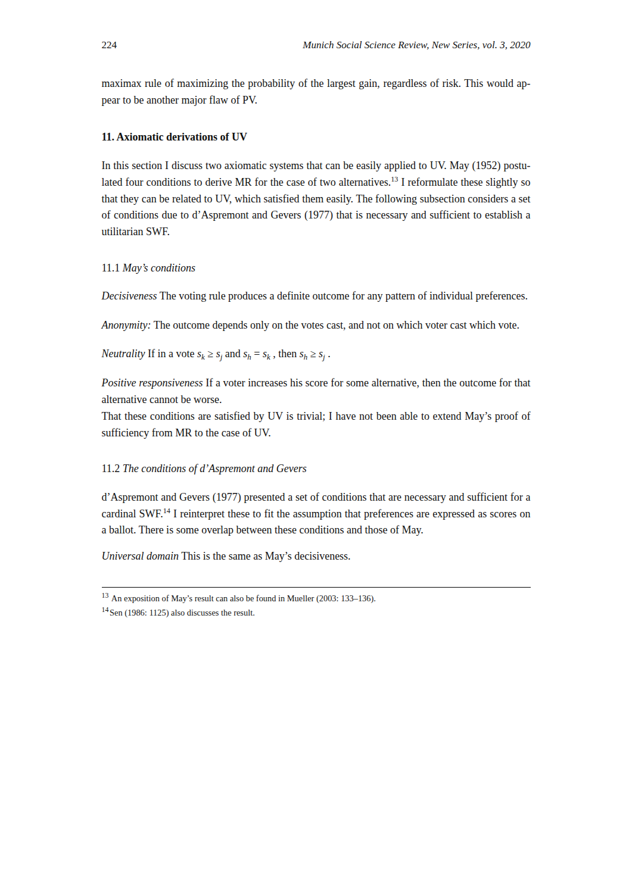224 Munich Social Science Review, New Series, vol. 3, 2020
maximax rule of maximizing the probability of the largest gain, regardless of risk. This would appear to be another major flaw of PV.
11. Axiomatic derivations of UV
In this section I discuss two axiomatic systems that can be easily applied to UV. May (1952) postulated four conditions to derive MR for the case of two alternatives.13 I reformulate these slightly so that they can be related to UV, which satisfied them easily. The following subsection considers a set of conditions due to d’Aspremont and Gevers (1977) that is necessary and sufficient to establish a utilitarian SWF.
11.1 May’s conditions
Decisiveness The voting rule produces a definite outcome for any pattern of individual preferences.
Anonymity: The outcome depends only on the votes cast, and not on which voter cast which vote.
Neutrality If in a vote sk ≥ sj and sh = sk , then sh ≥ sj .
Positive responsiveness If a voter increases his score for some alternative, then the outcome for that alternative cannot be worse.
That these conditions are satisfied by UV is trivial; I have not been able to extend May’s proof of sufficiency from MR to the case of UV.
11.2 The conditions of d’Aspremont and Gevers
d’Aspremont and Gevers (1977) presented a set of conditions that are necessary and sufficient for a cardinal SWF.14 I reinterpret these to fit the assumption that preferences are expressed as scores on a ballot. There is some overlap between these conditions and those of May.
Universal domain This is the same as May’s decisiveness.
13 An exposition of May’s result can also be found in Mueller (2003: 133–136).
14 Sen (1986: 1125) also discusses the result.